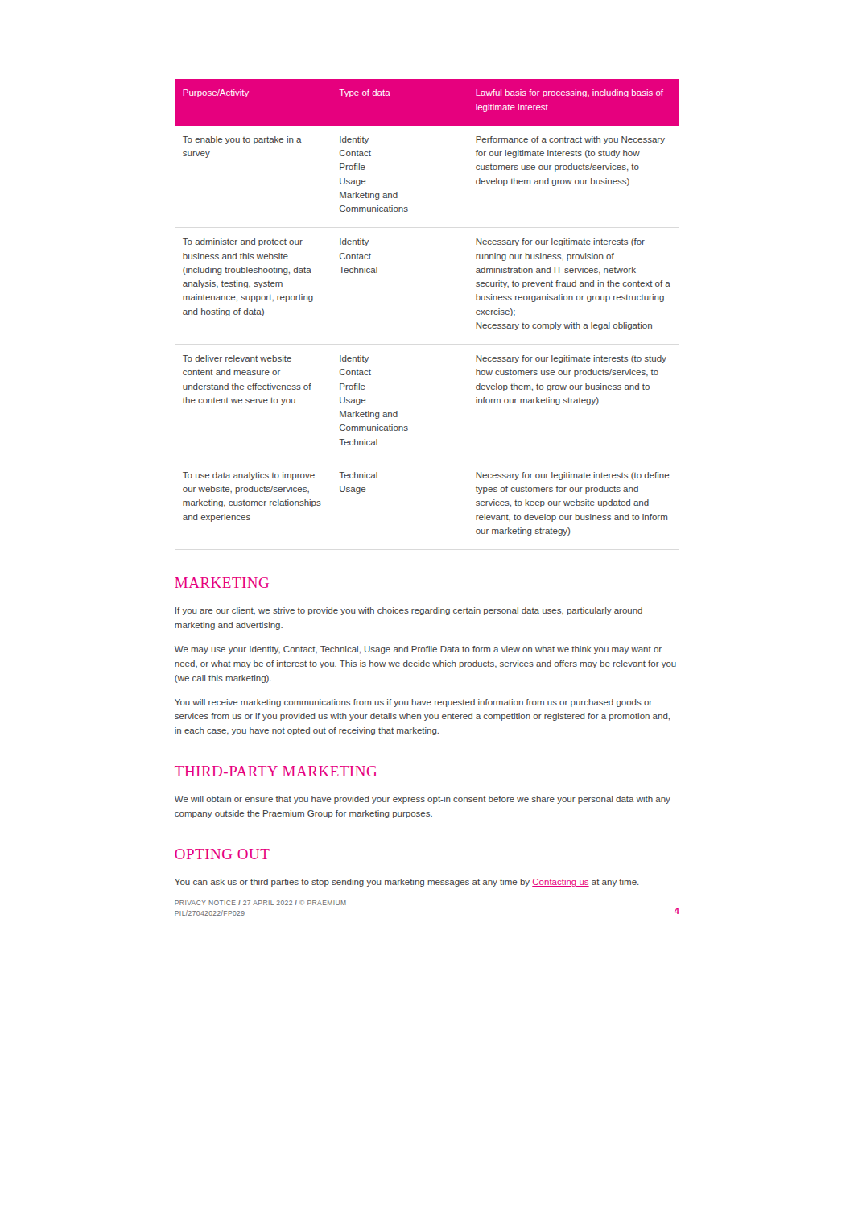| Purpose/Activity | Type of data | Lawful basis for processing, including basis of legitimate interest |
| --- | --- | --- |
| To enable you to partake in a survey | Identity Contact Profile Usage Marketing and Communications | Performance of a contract with you Necessary for our legitimate interests (to study how customers use our products/services, to develop them and grow our business) |
| To administer and protect our business and this website (including troubleshooting, data analysis, testing, system maintenance, support, reporting and hosting of data) | Identity Contact Technical | Necessary for our legitimate interests (for running our business, provision of administration and IT services, network security, to prevent fraud and in the context of a business reorganisation or group restructuring exercise); Necessary to comply with a legal obligation |
| To deliver relevant website content and measure or understand the effectiveness of the content we serve to you | Identity Contact Profile Usage Marketing and Communications Technical | Necessary for our legitimate interests (to study how customers use our products/services, to develop them, to grow our business and to inform our marketing strategy) |
| To use data analytics to improve our website, products/services, marketing, customer relationships and experiences | Technical Usage | Necessary for our legitimate interests (to define types of customers for our products and services, to keep our website updated and relevant, to develop our business and to inform our marketing strategy) |
MARKETING
If you are our client, we strive to provide you with choices regarding certain personal data uses, particularly around marketing and advertising.
We may use your Identity, Contact, Technical, Usage and Profile Data to form a view on what we think you may want or need, or what may be of interest to you. This is how we decide which products, services and offers may be relevant for you (we call this marketing).
You will receive marketing communications from us if you have requested information from us or purchased goods or services from us or if you provided us with your details when you entered a competition or registered for a promotion and, in each case, you have not opted out of receiving that marketing.
THIRD-PARTY MARKETING
We will obtain or ensure that you have provided your express opt-in consent before we share your personal data with any company outside the Praemium Group for marketing purposes.
OPTING OUT
You can ask us or third parties to stop sending you marketing messages at any time by Contacting us at any time.
PRIVACY NOTICE / 27 APRIL 2022 / © PRAEMIUM
PIL/27042022/FP029
4